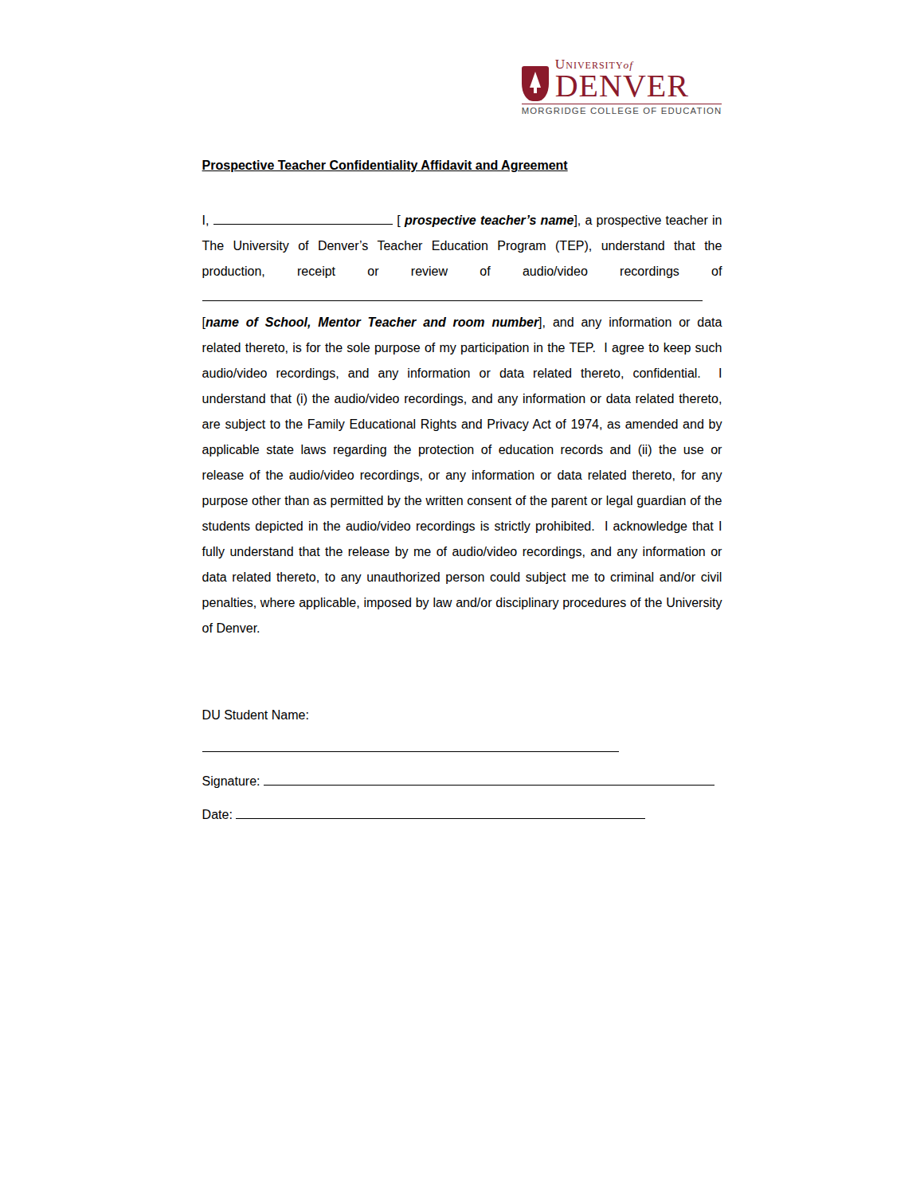Universityof Denver
Morgridge College of Education
Prospective Teacher Confidentiality Affidavit and Agreement
I, [ prospective teacher’s name], a prospective teacher in The University of Denver’s Teacher Education Program (TEP), understand that the production, receipt or review of audio/video recordings of [name of School, Mentor Teacher and room number], and any information or data related thereto, is for the sole purpose of my participation in the TEP. I agree to keep such audio/video recordings, and any information or data related thereto, confidential. I understand that (i) the audio/video recordings, and any information or data related thereto, are subject to the Family Educational Rights and Privacy Act of 1974, as amended and by applicable state laws regarding the protection of education records and (ii) the use or release of the audio/video recordings, or any information or data related thereto, for any purpose other than as permitted by the written consent of the parent or legal guardian of the students depicted in the audio/video recordings is strictly prohibited. I acknowledge that I fully understand that the release by me of audio/video recordings, and any information or data related thereto, to any unauthorized person could subject me to criminal and/or civil penalties, where applicable, imposed by law and/or disciplinary procedures of the University of Denver.
DU Student Name:
Signature:
Date: